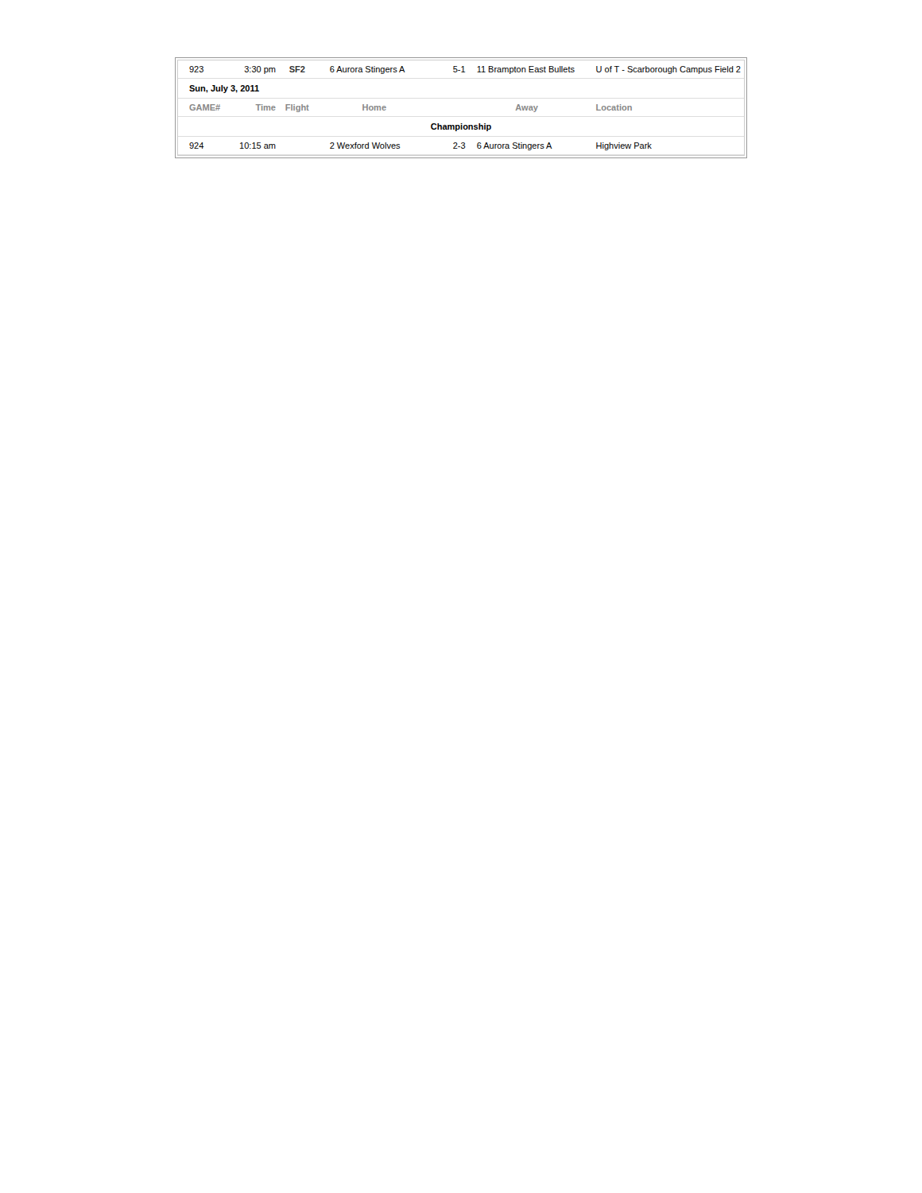| 923 | 3:30 pm | SF2 | 6 Aurora Stingers A | 5-1 | 11 Brampton East Bullets | U of T - Scarborough Campus Field 2 |
| Sun, July 3, 2011 |
| GAME# | Time | Flight | Home | | Away | Location |
| Championship |
| 924 | 10:15 am | | 2 Wexford Wolves | 2-3 | 6 Aurora Stingers A | Highview Park |